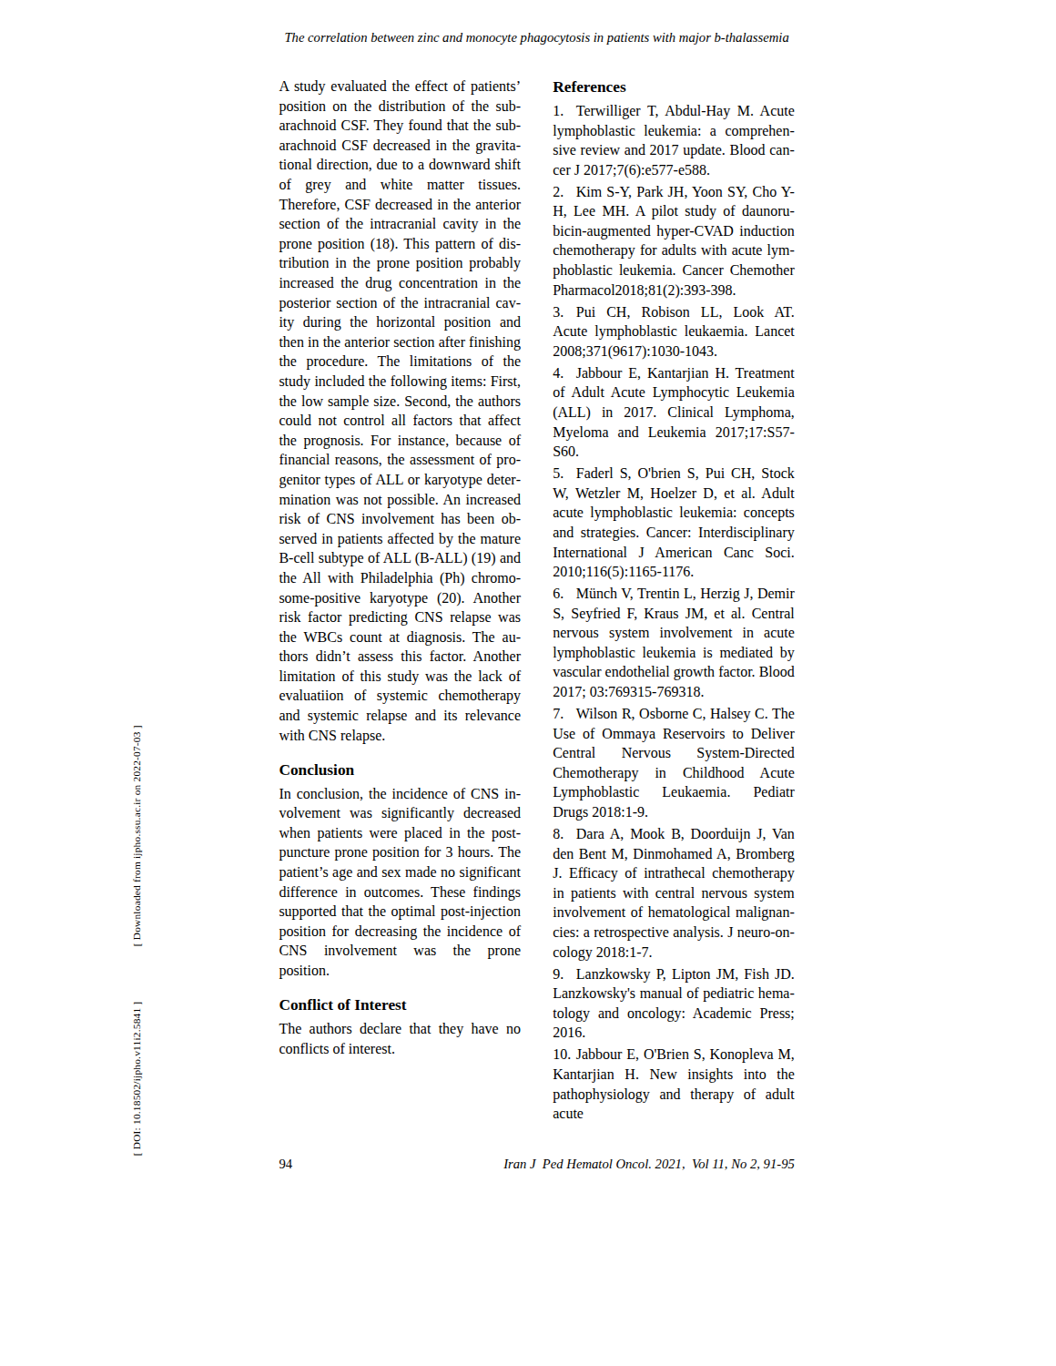[ DOI: 10.18502/ijpho.v11i2.5841 ]
[ Downloaded from ijpho.ssu.ac.ir on 2022-07-03 ]
The correlation between zinc and monocyte phagocytosis in patients with major b-thalassemia
A study evaluated the effect of patients’ position on the distribution of the subarachnoid CSF. They found that the subarachnoid CSF decreased in the gravitational direction, due to a downward shift of grey and white matter tissues. Therefore, CSF decreased in the anterior section of the intracranial cavity in the prone position (18). This pattern of distribution in the prone position probably increased the drug concentration in the posterior section of the intracranial cavity during the horizontal position and then in the anterior section after finishing the procedure. The limitations of the study included the following items: First, the low sample size. Second, the authors could not control all factors that affect the prognosis. For instance, because of financial reasons, the assessment of progenitor types of ALL or karyotype determination was not possible. An increased risk of CNS involvement has been observed in patients affected by the mature B-cell subtype of ALL (B-ALL) (19) and the All with Philadelphia (Ph) chromosome-positive karyotype (20). Another risk factor predicting CNS relapse was the WBCs count at diagnosis. The authors didn’t assess this factor. Another limitation of this study was the lack of evaluatiion of systemic chemotherapy and systemic relapse and its relevance with CNS relapse.
Conclusion
In conclusion, the incidence of CNS involvement was significantly decreased when patients were placed in the post-puncture prone position for 3 hours. The patient’s age and sex made no significant difference in outcomes. These findings supported that the optimal post-injection position for decreasing the incidence of CNS involvement was the prone position.
Conflict of Interest
The authors declare that they have no conflicts of interest.
References
1. Terwilliger T, Abdul-Hay M. Acute lymphoblastic leukemia: a comprehensive review and 2017 update. Blood cancer J 2017;7(6):e577-e588.
2. Kim S-Y, Park JH, Yoon SY, Cho Y-H, Lee MH. A pilot study of daunorubicin-augmented hyper-CVAD induction chemotherapy for adults with acute lymphoblastic leukemia. Cancer Chemother Pharmacol2018;81(2):393-398.
3. Pui CH, Robison LL, Look AT. Acute lymphoblastic leukaemia. Lancet 2008;371(9617):1030-1043.
4. Jabbour E, Kantarjian H. Treatment of Adult Acute Lymphocytic Leukemia (ALL) in 2017. Clinical Lymphoma, Myeloma and Leukemia 2017;17:S57-S60.
5. Faderl S, O'brien S, Pui CH, Stock W, Wetzler M, Hoelzer D, et al. Adult acute lymphoblastic leukemia: concepts and strategies. Cancer: Interdisciplinary International J American Canc Soci. 2010;116(5):1165-1176.
6. Münch V, Trentin L, Herzig J, Demir S, Seyfried F, Kraus JM, et al. Central nervous system involvement in acute lymphoblastic leukemia is mediated by vascular endothelial growth factor. Blood 2017; 03:769315-769318.
7. Wilson R, Osborne C, Halsey C. The Use of Ommaya Reservoirs to Deliver Central Nervous System-Directed Chemotherapy in Childhood Acute Lymphoblastic Leukaemia. Pediatr Drugs 2018:1-9.
8. Dara A, Mook B, Doorduijn J, Van den Bent M, Dinmohamed A, Bromberg J. Efficacy of intrathecal chemotherapy in patients with central nervous system involvement of hematological malignancies: a retrospective analysis. J neuro-oncology 2018:1-7.
9. Lanzkowsky P, Lipton JM, Fish JD. Lanzkowsky's manual of pediatric hematology and oncology: Academic Press; 2016.
10. Jabbour E, O'Brien S, Konopleva M, Kantarjian H. New insights into the pathophysiology and therapy of adult acute
94
Iran J Ped Hematol Oncol. 2021, Vol 11, No 2, 91-95